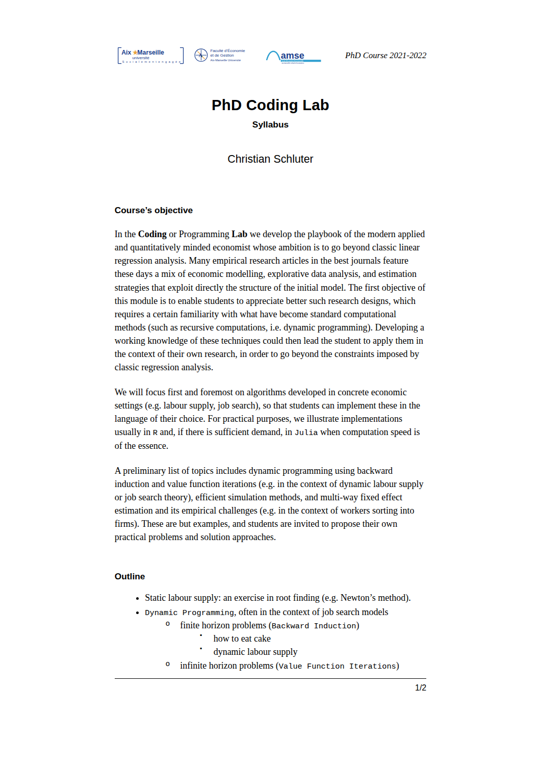Aix ★ Marseille université S o c i a l e m e n t e n g a g é e A Faculté d’Économie et de Gestion Aix-Marseille Université amse école d’économie d’aix-marseille aix-marseille school of economics PhD Course 2021-2022
PhD Coding Lab
Syllabus
Christian Schluter
Course’s objective
In the Coding or Programming Lab we develop the playbook of the modern applied and quantitatively minded economist whose ambition is to go beyond classic linear regression analysis. Many empirical research articles in the best journals feature these days a mix of economic modelling, explorative data analysis, and estimation strategies that exploit directly the structure of the initial model. The first objective of this module is to enable students to appreciate better such research designs, which requires a certain familiarity with what have become standard computational methods (such as recursive computations, i.e. dynamic programming). Developing a working knowledge of these techniques could then lead the student to apply them in the context of their own research, in order to go beyond the constraints imposed by classic regression analysis.
We will focus first and foremost on algorithms developed in concrete economic settings (e.g. labour supply, job search), so that students can implement these in the language of their choice. For practical purposes, we illustrate implementations usually in R and, if there is sufficient demand, in Julia when computation speed is of the essence.
A preliminary list of topics includes dynamic programming using backward induction and value function iterations (e.g. in the context of dynamic labour supply or job search theory), efficient simulation methods, and multi-way fixed effect estimation and its empirical challenges (e.g. in the context of workers sorting into firms). These are but examples, and students are invited to propose their own practical problems and solution approaches.
Outline
Static labour supply: an exercise in root finding (e.g. Newton’s method).
Dynamic Programming, often in the context of job search models
finite horizon problems (Backward Induction)
how to eat cake
dynamic labour supply
infinite horizon problems (Value Function Iterations)
1/2